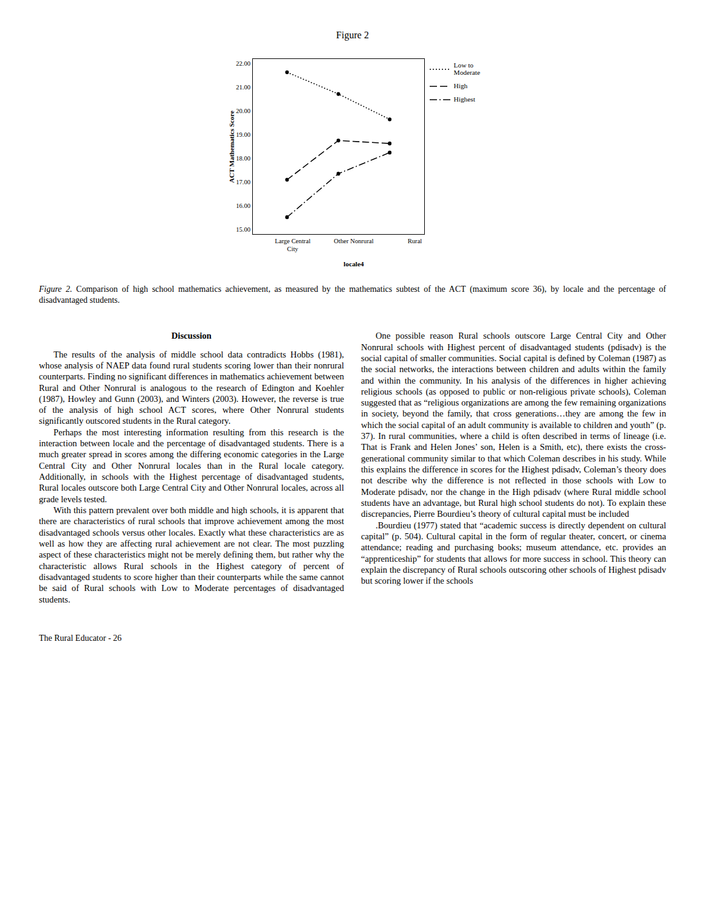Figure 2
ACT Mathematics Score
22.00
21.00
20.00
19.00
18.00
17.00
16.00
15.00
Low to
Moderate
High
Highest
Large Central
City
Other Nonrural
Rural
locale4
Figure 2. Comparison of high school mathematics achievement, as measured by the mathematics subtest of the ACT (maximum score 36), by locale and the percentage of disadvantaged students.
Discussion
The results of the analysis of middle school data contradicts Hobbs (1981), whose analysis of NAEP data found rural students scoring lower than their nonrural counterparts. Finding no significant differences in mathematics achievement between Rural and Other Nonrural is analogous to the research of Edington and Koehler (1987), Howley and Gunn (2003), and Winters (2003). However, the reverse is true of the analysis of high school ACT scores, where Other Nonrural students significantly outscored students in the Rural category.
Perhaps the most interesting information resulting from this research is the interaction between locale and the percentage of disadvantaged students. There is a much greater spread in scores among the differing economic categories in the Large Central City and Other Nonrural locales than in the Rural locale category. Additionally, in schools with the Highest percentage of disadvantaged students, Rural locales outscore both Large Central City and Other Nonrural locales, across all grade levels tested.
With this pattern prevalent over both middle and high schools, it is apparent that there are characteristics of rural schools that improve achievement among the most disadvantaged schools versus other locales. Exactly what these characteristics are as well as how they are affecting rural achievement are not clear. The most puzzling aspect of these characteristics might not be merely defining them, but rather why the characteristic allows Rural schools in the Highest category of percent of disadvantaged students to score higher than their counterparts while the same cannot be said of Rural schools with Low to Moderate percentages of disadvantaged students.
One possible reason Rural schools outscore Large Central City and Other Nonrural schools with Highest percent of disadvantaged students (pdisadv) is the social capital of smaller communities. Social capital is defined by Coleman (1987) as the social networks, the interactions between children and adults within the family and within the community. In his analysis of the differences in higher achieving religious schools (as opposed to public or non-religious private schools), Coleman suggested that as “religious organizations are among the few remaining organizations in society, beyond the family, that cross generations…they are among the few in which the social capital of an adult community is available to children and youth” (p. 37). In rural communities, where a child is often described in terms of lineage (i.e. That is Frank and Helen Jones’ son, Helen is a Smith, etc), there exists the cross-generational community similar to that which Coleman describes in his study. While this explains the difference in scores for the Highest pdisadv, Coleman’s theory does not describe why the difference is not reflected in those schools with Low to Moderate pdisadv, nor the change in the High pdisadv (where Rural middle school students have an advantage, but Rural high school students do not). To explain these discrepancies, Pierre Bourdieu’s theory of cultural capital must be included
.Bourdieu (1977) stated that “academic success is directly dependent on cultural capital” (p. 504). Cultural capital in the form of regular theater, concert, or cinema attendance; reading and purchasing books; museum attendance, etc. provides an “apprenticeship” for students that allows for more success in school. This theory can explain the discrepancy of Rural schools outscoring other schools of Highest pdisadv but scoring lower if the schools
The Rural Educator - 26